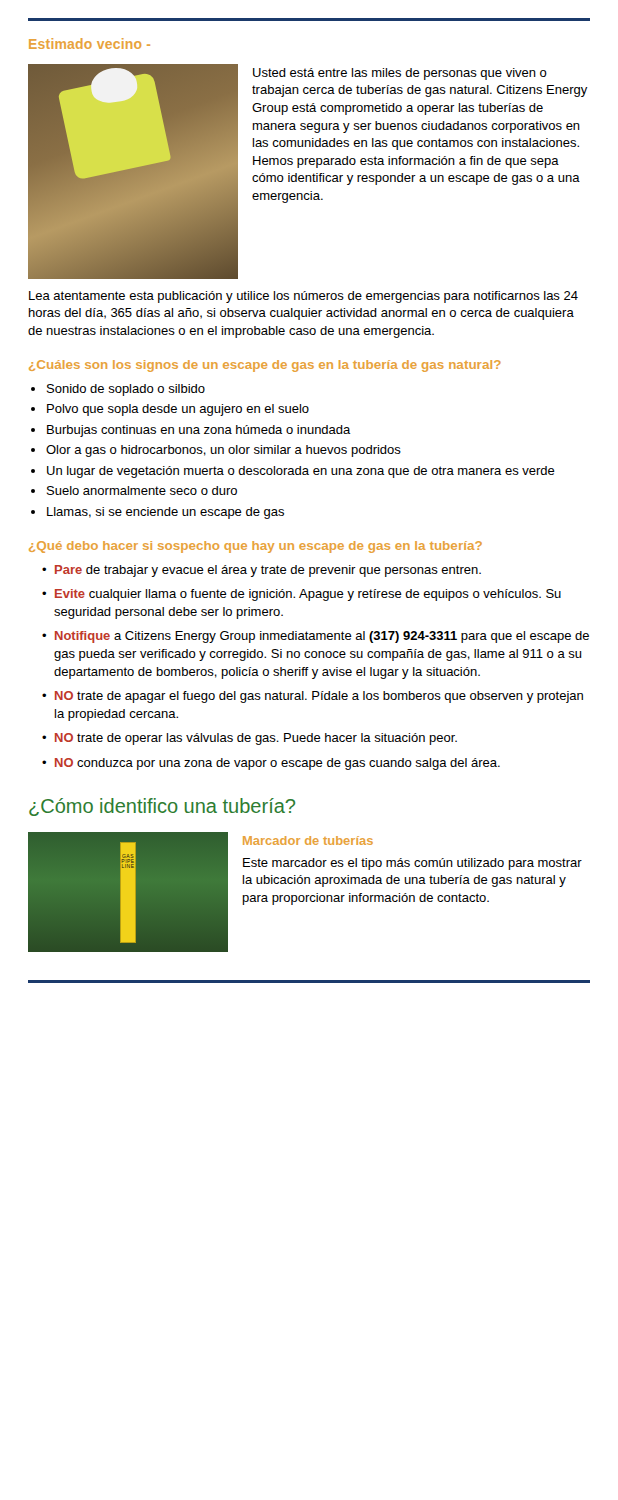Estimado vecino -
Usted está entre las miles de personas que viven o trabajan cerca de tuberías de gas natural. Citizens Energy Group está comprometido a operar las tuberías de manera segura y ser buenos ciudadanos corporativos en las comunidades en las que contamos con instalaciones. Hemos preparado esta información a fin de que sepa cómo identificar y responder a un escape de gas o a una emergencia.
Lea atentamente esta publicación y utilice los números de emergencias para notificarnos las 24 horas del día, 365 días al año, si observa cualquier actividad anormal en o cerca de cualquiera de nuestras instalaciones o en el improbable caso de una emergencia.
¿Cuáles son los signos de un escape de gas en la tubería de gas natural?
Sonido de soplado o silbido
Polvo que sopla desde un agujero en el suelo
Burbujas continuas en una zona húmeda o inundada
Olor a gas o hidrocarbonos, un olor similar a huevos podridos
Un lugar de vegetación muerta o descolorada en una zona que de otra manera es verde
Suelo anormalmente seco o duro
Llamas, si se enciende un escape de gas
¿Qué debo hacer si sospecho que hay un escape de gas en la tubería?
Pare de trabajar y evacue el área y trate de prevenir que personas entren.
Evite cualquier llama o fuente de ignición. Apague y retírese de equipos o vehículos. Su seguridad personal debe ser lo primero.
Notifique a Citizens Energy Group inmediatamente al (317) 924-3311 para que el escape de gas pueda ser verificado y corregido. Si no conoce su compañía de gas, llame al 911 o a su departamento de bomberos, policía o sheriff y avise el lugar y la situación.
NO trate de apagar el fuego del gas natural. Pídale a los bomberos que observen y protejan la propiedad cercana.
NO trate de operar las válvulas de gas. Puede hacer la situación peor.
NO conduzca por una zona de vapor o escape de gas cuando salga del área.
¿Cómo identifico una tubería?
Marcador de tuberías
Este marcador es el tipo más común utilizado para mostrar la ubicación aproximada de una tubería de gas natural y para proporcionar información de contacto.